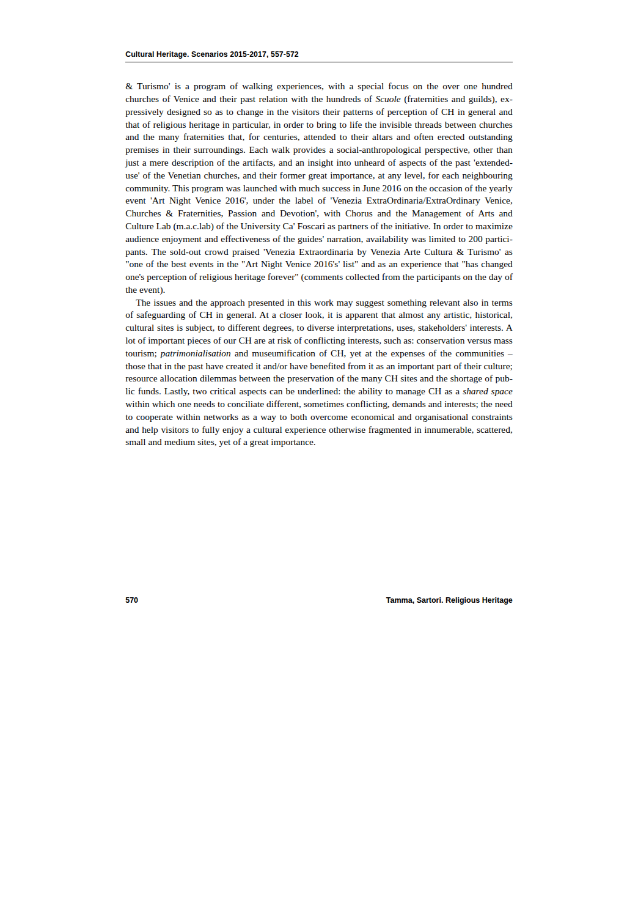Cultural Heritage. Scenarios 2015-2017, 557-572
& Turismo' is a program of walking experiences, with a special focus on the over one hundred churches of Venice and their past relation with the hundreds of Scuole (fraternities and guilds), expressively designed so as to change in the visitors their patterns of perception of CH in general and that of religious heritage in particular, in order to bring to life the invisible threads between churches and the many fraternities that, for centuries, attended to their altars and often erected outstanding premises in their surroundings. Each walk provides a social-anthropological perspective, other than just a mere description of the artifacts, and an insight into unheard of aspects of the past 'extended-use' of the Venetian churches, and their former great importance, at any level, for each neighbouring community. This program was launched with much success in June 2016 on the occasion of the yearly event 'Art Night Venice 2016', under the label of 'Venezia ExtraOrdinaria/ExtraOrdinary Venice, Churches & Fraternities, Passion and Devotion', with Chorus and the Management of Arts and Culture Lab (m.a.c.lab) of the University Ca' Foscari as partners of the initiative. In order to maximize audience enjoyment and effectiveness of the guides' narration, availability was limited to 200 participants. The sold-out crowd praised 'Venezia Extraordinaria by Venezia Arte Cultura & Turismo' as "one of the best events in the "Art Night Venice 2016's' list" and as an experience that "has changed one's perception of religious heritage forever" (comments collected from the participants on the day of the event).
The issues and the approach presented in this work may suggest something relevant also in terms of safeguarding of CH in general. At a closer look, it is apparent that almost any artistic, historical, cultural sites is subject, to different degrees, to diverse interpretations, uses, stakeholders' interests. A lot of important pieces of our CH are at risk of conflicting interests, such as: conservation versus mass tourism; patrimonialisation and museumification of CH, yet at the expenses of the communities – those that in the past have created it and/or have benefited from it as an important part of their culture; resource allocation dilemmas between the preservation of the many CH sites and the shortage of public funds. Lastly, two critical aspects can be underlined: the ability to manage CH as a shared space within which one needs to conciliate different, sometimes conflicting, demands and interests; the need to cooperate within networks as a way to both overcome economical and organisational constraints and help visitors to fully enjoy a cultural experience otherwise fragmented in innumerable, scattered, small and medium sites, yet of a great importance.
570 Tamma, Sartori. Religious Heritage